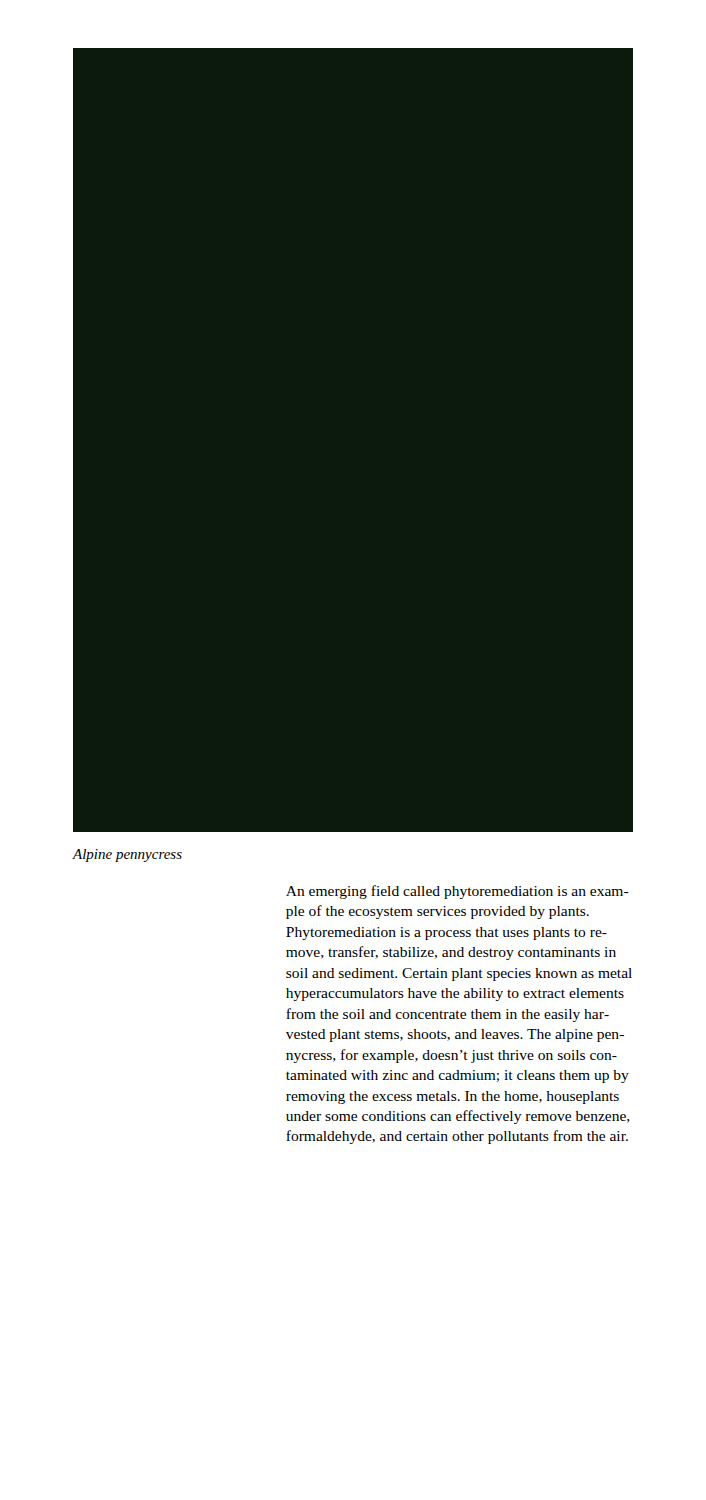Keith Weller
Alpine pennycress
An emerging field called phytoremediation is an example of the ecosystem services provided by plants. Phytoremediation is a process that uses plants to remove, transfer, stabilize, and destroy contaminants in soil and sediment. Certain plant species known as metal hyperaccumulators have the ability to extract elements from the soil and concentrate them in the easily harvested plant stems, shoots, and leaves. The alpine pennycress, for example, doesn’t just thrive on soils contaminated with zinc and cadmium; it cleans them up by removing the excess metals. In the home, houseplants under some conditions can effectively remove benzene, formaldehyde, and certain other pollutants from the air.